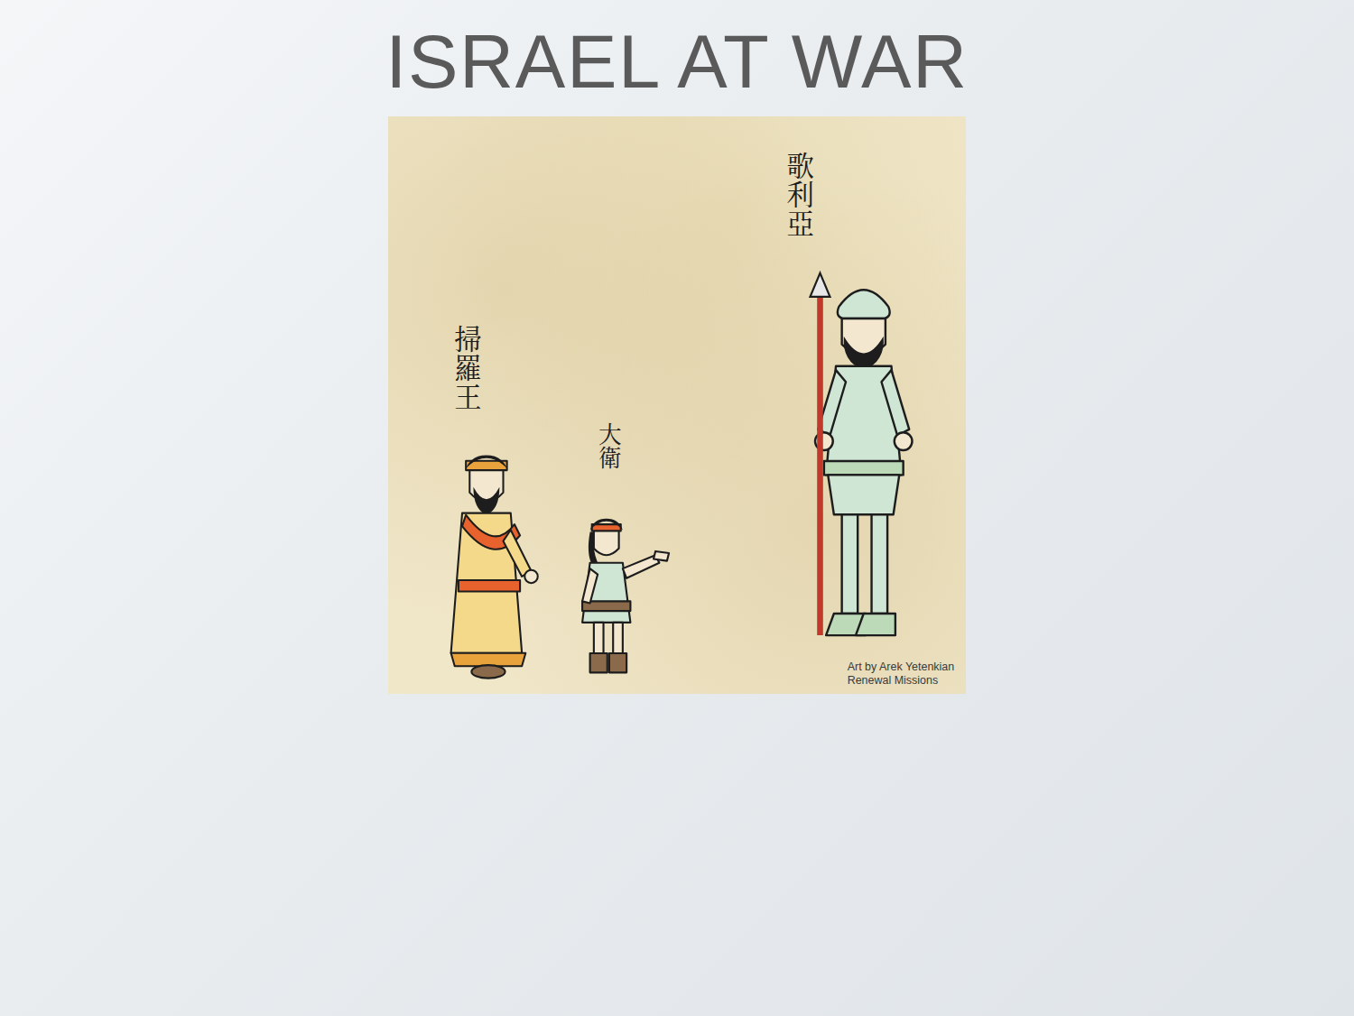ISRAEL AT WAR
歌利亞 掃羅王 大衛
Art by Arek Yetenkian
Renewal Missions